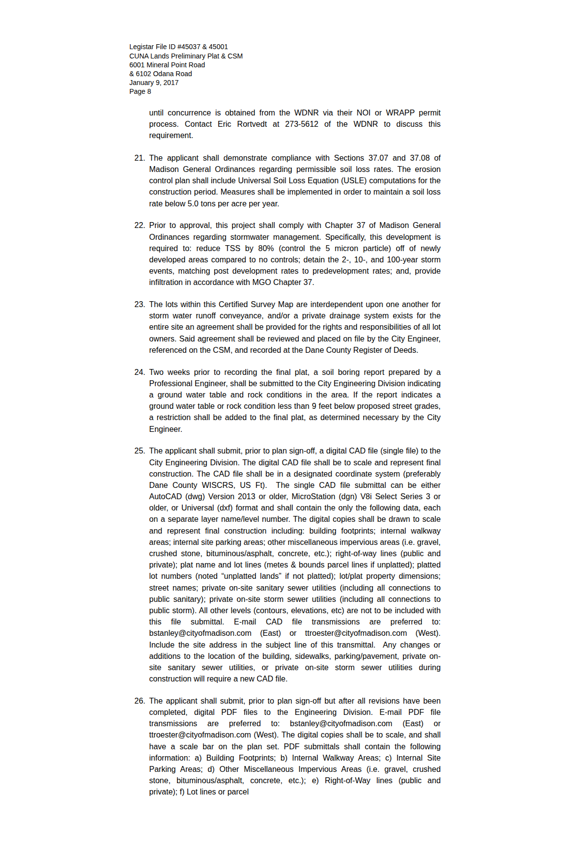Legistar File ID #45037 & 45001
CUNA Lands Preliminary Plat & CSM
6001 Mineral Point Road
& 6102 Odana Road
January 9, 2017
Page 8
until concurrence is obtained from the WDNR via their NOI or WRAPP permit process. Contact Eric Rortvedt at 273-5612 of the WDNR to discuss this requirement.
The applicant shall demonstrate compliance with Sections 37.07 and 37.08 of Madison General Ordinances regarding permissible soil loss rates. The erosion control plan shall include Universal Soil Loss Equation (USLE) computations for the construction period. Measures shall be implemented in order to maintain a soil loss rate below 5.0 tons per acre per year.
Prior to approval, this project shall comply with Chapter 37 of Madison General Ordinances regarding stormwater management. Specifically, this development is required to: reduce TSS by 80% (control the 5 micron particle) off of newly developed areas compared to no controls; detain the 2-, 10-, and 100-year storm events, matching post development rates to predevelopment rates; and, provide infiltration in accordance with MGO Chapter 37.
The lots within this Certified Survey Map are interdependent upon one another for storm water runoff conveyance, and/or a private drainage system exists for the entire site an agreement shall be provided for the rights and responsibilities of all lot owners. Said agreement shall be reviewed and placed on file by the City Engineer, referenced on the CSM, and recorded at the Dane County Register of Deeds.
Two weeks prior to recording the final plat, a soil boring report prepared by a Professional Engineer, shall be submitted to the City Engineering Division indicating a ground water table and rock conditions in the area. If the report indicates a ground water table or rock condition less than 9 feet below proposed street grades, a restriction shall be added to the final plat, as determined necessary by the City Engineer.
The applicant shall submit, prior to plan sign-off, a digital CAD file (single file) to the City Engineering Division. The digital CAD file shall be to scale and represent final construction. The CAD file shall be in a designated coordinate system (preferably Dane County WISCRS, US Ft). The single CAD file submittal can be either AutoCAD (dwg) Version 2013 or older, MicroStation (dgn) V8i Select Series 3 or older, or Universal (dxf) format and shall contain the only the following data, each on a separate layer name/level number. The digital copies shall be drawn to scale and represent final construction including: building footprints; internal walkway areas; internal site parking areas; other miscellaneous impervious areas (i.e. gravel, crushed stone, bituminous/asphalt, concrete, etc.); right-of-way lines (public and private); plat name and lot lines (metes & bounds parcel lines if unplatted); platted lot numbers (noted “unplatted lands” if not platted); lot/plat property dimensions; street names; private on-site sanitary sewer utilities (including all connections to public sanitary); private on-site storm sewer utilities (including all connections to public storm). All other levels (contours, elevations, etc) are not to be included with this file submittal. E-mail CAD file transmissions are preferred to: bstanley@cityofmadison.com (East) or ttroester@cityofmadison.com (West). Include the site address in the subject line of this transmittal. Any changes or additions to the location of the building, sidewalks, parking/pavement, private on-site sanitary sewer utilities, or private on-site storm sewer utilities during construction will require a new CAD file.
The applicant shall submit, prior to plan sign-off but after all revisions have been completed, digital PDF files to the Engineering Division. E-mail PDF file transmissions are preferred to: bstanley@cityofmadison.com (East) or ttroester@cityofmadison.com (West). The digital copies shall be to scale, and shall have a scale bar on the plan set. PDF submittals shall contain the following information: a) Building Footprints; b) Internal Walkway Areas; c) Internal Site Parking Areas; d) Other Miscellaneous Impervious Areas (i.e. gravel, crushed stone, bituminous/asphalt, concrete, etc.); e) Right-of-Way lines (public and private); f) Lot lines or parcel